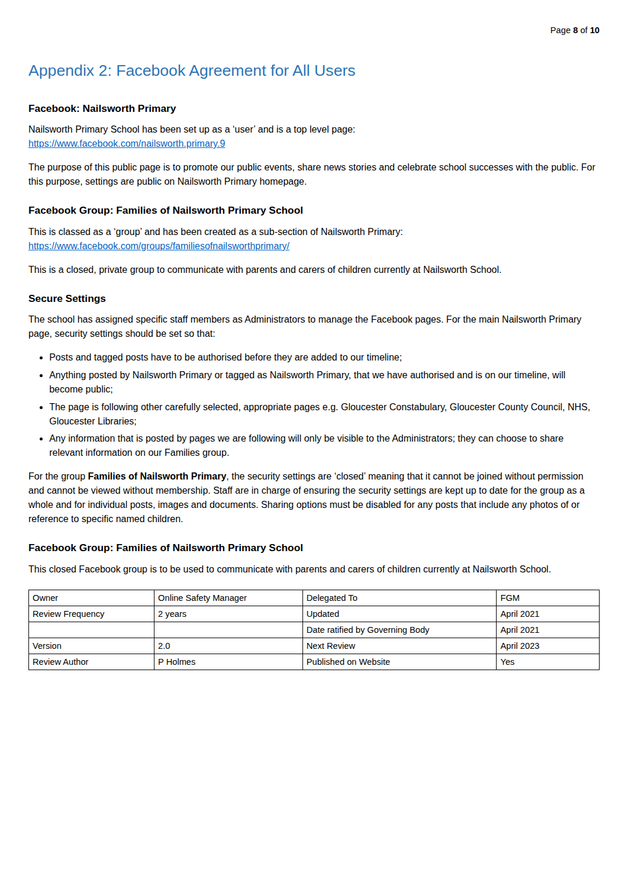Page 8 of 10
Appendix 2: Facebook Agreement for All Users
Facebook: Nailsworth Primary
Nailsworth Primary School has been set up as a ‘user’ and is a top level page:
https://www.facebook.com/nailsworth.primary.9
The purpose of this public page is to promote our public events, share news stories and celebrate school successes with the public. For this purpose, settings are public on Nailsworth Primary homepage.
Facebook Group: Families of Nailsworth Primary School
This is classed as a ‘group’ and has been created as a sub-section of Nailsworth Primary:
https://www.facebook.com/groups/familiesofnailsworthprimary/
This is a closed, private group to communicate with parents and carers of children currently at Nailsworth School.
Secure Settings
The school has assigned specific staff members as Administrators to manage the Facebook pages. For the main Nailsworth Primary page, security settings should be set so that:
Posts and tagged posts have to be authorised before they are added to our timeline;
Anything posted by Nailsworth Primary or tagged as Nailsworth Primary, that we have authorised and is on our timeline, will become public;
The page is following other carefully selected, appropriate pages e.g. Gloucester Constabulary, Gloucester County Council, NHS, Gloucester Libraries;
Any information that is posted by pages we are following will only be visible to the Administrators; they can choose to share relevant information on our Families group.
For the group Families of Nailsworth Primary, the security settings are ‘closed’ meaning that it cannot be joined without permission and cannot be viewed without membership. Staff are in charge of ensuring the security settings are kept up to date for the group as a whole and for individual posts, images and documents. Sharing options must be disabled for any posts that include any photos of or reference to specific named children.
Facebook Group: Families of Nailsworth Primary School
This closed Facebook group is to be used to communicate with parents and carers of children currently at Nailsworth School.
| Owner | Online Safety Manager | Delegated To | FGM |
| Review Frequency | 2 years | Updated | April 2021 |
| | | Date ratified by Governing Body | April 2021 |
| Version | 2.0 | Next Review | April 2023 |
| Review Author | P Holmes | Published on Website | Yes |